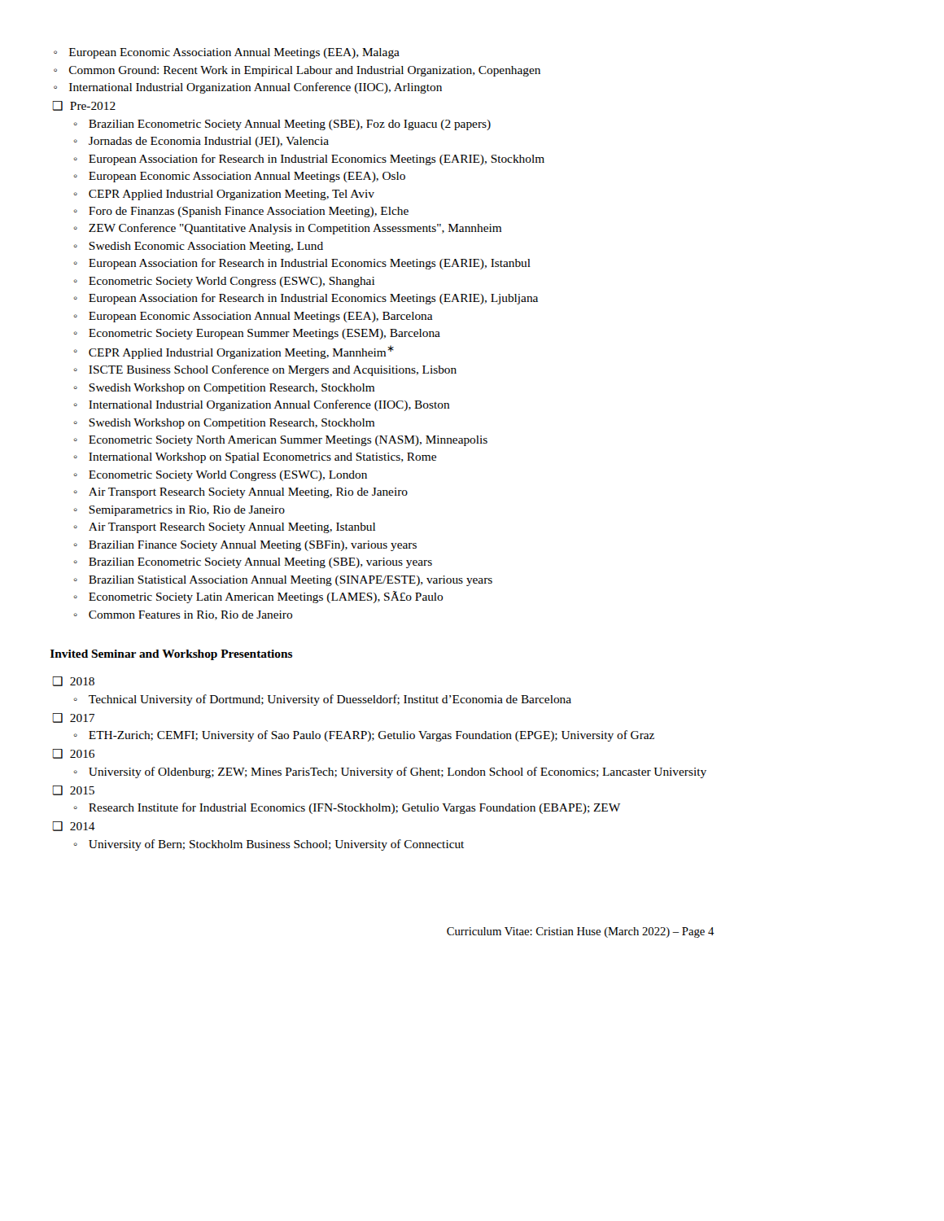European Economic Association Annual Meetings (EEA), Malaga
Common Ground: Recent Work in Empirical Labour and Industrial Organization, Copenhagen
International Industrial Organization Annual Conference (IIOC), Arlington
Pre-2012
Brazilian Econometric Society Annual Meeting (SBE), Foz do Iguacu (2 papers)
Jornadas de Economia Industrial (JEI), Valencia
European Association for Research in Industrial Economics Meetings (EARIE), Stockholm
European Economic Association Annual Meetings (EEA), Oslo
CEPR Applied Industrial Organization Meeting, Tel Aviv
Foro de Finanzas (Spanish Finance Association Meeting), Elche
ZEW Conference "Quantitative Analysis in Competition Assessments", Mannheim
Swedish Economic Association Meeting, Lund
European Association for Research in Industrial Economics Meetings (EARIE), Istanbul
Econometric Society World Congress (ESWC), Shanghai
European Association for Research in Industrial Economics Meetings (EARIE), Ljubljana
European Economic Association Annual Meetings (EEA), Barcelona
Econometric Society European Summer Meetings (ESEM), Barcelona
CEPR Applied Industrial Organization Meeting, Mannheim∗
ISCTE Business School Conference on Mergers and Acquisitions, Lisbon
Swedish Workshop on Competition Research, Stockholm
International Industrial Organization Annual Conference (IIOC), Boston
Swedish Workshop on Competition Research, Stockholm
Econometric Society North American Summer Meetings (NASM), Minneapolis
International Workshop on Spatial Econometrics and Statistics, Rome
Econometric Society World Congress (ESWC), London
Air Transport Research Society Annual Meeting, Rio de Janeiro
Semiparametrics in Rio, Rio de Janeiro
Air Transport Research Society Annual Meeting, Istanbul
Brazilian Finance Society Annual Meeting (SBFin), various years
Brazilian Econometric Society Annual Meeting (SBE), various years
Brazilian Statistical Association Annual Meeting (SINAPE/ESTE), various years
Econometric Society Latin American Meetings (LAMES), SÃ£o Paulo
Common Features in Rio, Rio de Janeiro
Invited Seminar and Workshop Presentations
2018
Technical University of Dortmund; University of Duesseldorf; Institut d’Economia de Barcelona
2017
ETH-Zurich; CEMFI; University of Sao Paulo (FEARP); Getulio Vargas Foundation (EPGE); University of Graz
2016
University of Oldenburg; ZEW; Mines ParisTech; University of Ghent; London School of Economics; Lancaster University
2015
Research Institute for Industrial Economics (IFN-Stockholm); Getulio Vargas Foundation (EBAPE); ZEW
2014
University of Bern; Stockholm Business School; University of Connecticut
Curriculum Vitae: Cristian Huse (March 2022) – Page 4